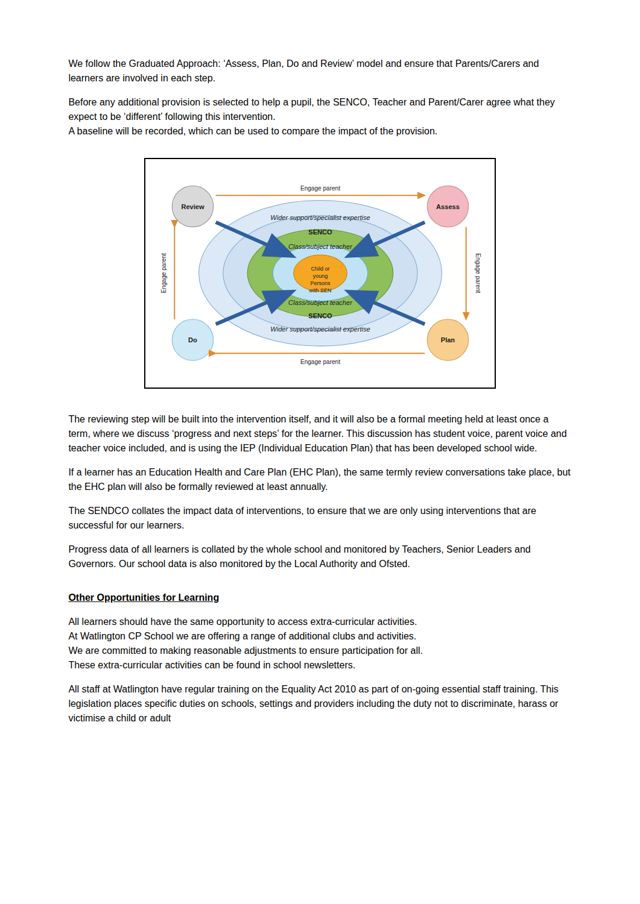We follow the Graduated Approach: ‘Assess, Plan, Do and Review’ model and ensure that Parents/Carers and learners are involved in each step.
Before any additional provision is selected to help a pupil, the SENCO, Teacher and Parent/Carer agree what they expect to be ‘different’ following this intervention.
A baseline will be recorded, which can be used to compare the impact of the provision.
The Graduated Approach cycle: Assess, Plan, Do, Review A cyclical diagram showing four stages — Assess, Plan, Do and Review — arranged around concentric rings. The outer ring is labelled "Wider support/specialist expertise", the next ring "SENCO", then "Class/subject teacher", with "Child or young Persons with SEN" at the centre. Arrows labelled "Engage parent" connect the four stages around the cycle. Wider support/specialist expertise SENCO Class/subject teacher Child or young Persons with SEN Class/subject teacher SENCO Wider support/specialist expertise Review Assess Do Plan Engage parent Engage parent Engage parent Engage parent
The reviewing step will be built into the intervention itself, and it will also be a formal meeting held at least once a term, where we discuss ‘progress and next steps’ for the learner. This discussion has student voice, parent voice and teacher voice included, and is using the IEP (Individual Education Plan) that has been developed school wide.
If a learner has an Education Health and Care Plan (EHC Plan), the same termly review conversations take place, but the EHC plan will also be formally reviewed at least annually.
The SENDCO collates the impact data of interventions, to ensure that we are only using interventions that are successful for our learners.
Progress data of all learners is collated by the whole school and monitored by Teachers, Senior Leaders and Governors. Our school data is also monitored by the Local Authority and Ofsted.
Other Opportunities for Learning
All learners should have the same opportunity to access extra-curricular activities.
At Watlington CP School we are offering a range of additional clubs and activities.
We are committed to making reasonable adjustments to ensure participation for all.
These extra-curricular activities can be found in school newsletters.
All staff at Watlington have regular training on the Equality Act 2010 as part of on-going essential staff training. This legislation places specific duties on schools, settings and providers including the duty not to discriminate, harass or victimise a child or adult